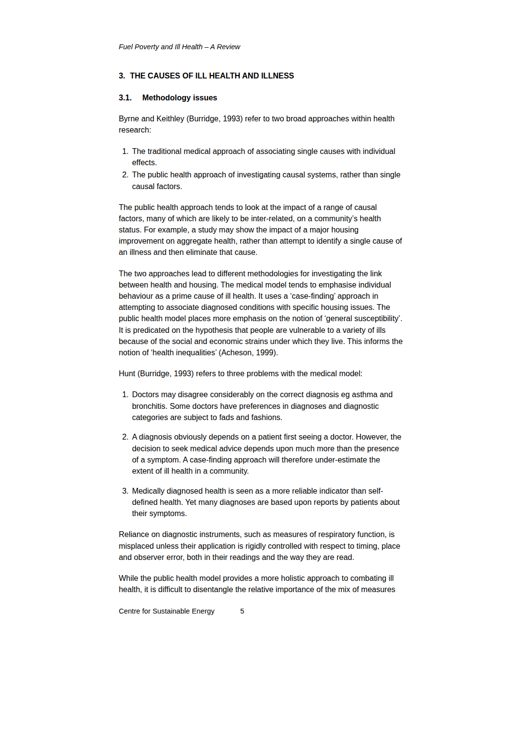Fuel Poverty and Ill Health – A Review
3. THE CAUSES OF ILL HEALTH AND ILLNESS
3.1. Methodology issues
Byrne and Keithley (Burridge, 1993) refer to two broad approaches within health research:
The traditional medical approach of associating single causes with individual effects.
The public health approach of investigating causal systems, rather than single causal factors.
The public health approach tends to look at the impact of a range of causal factors, many of which are likely to be inter-related, on a community’s health status. For example, a study may show the impact of a major housing improvement on aggregate health, rather than attempt to identify a single cause of an illness and then eliminate that cause.
The two approaches lead to different methodologies for investigating the link between health and housing. The medical model tends to emphasise individual behaviour as a prime cause of ill health. It uses a ‘case-finding’ approach in attempting to associate diagnosed conditions with specific housing issues. The public health model places more emphasis on the notion of ‘general susceptibility’. It is predicated on the hypothesis that people are vulnerable to a variety of ills because of the social and economic strains under which they live. This informs the notion of ‘health inequalities’ (Acheson, 1999).
Hunt (Burridge, 1993) refers to three problems with the medical model:
Doctors may disagree considerably on the correct diagnosis eg asthma and bronchitis. Some doctors have preferences in diagnoses and diagnostic categories are subject to fads and fashions.
A diagnosis obviously depends on a patient first seeing a doctor. However, the decision to seek medical advice depends upon much more than the presence of a symptom. A case-finding approach will therefore under-estimate the extent of ill health in a community.
Medically diagnosed health is seen as a more reliable indicator than self-defined health. Yet many diagnoses are based upon reports by patients about their symptoms.
Reliance on diagnostic instruments, such as measures of respiratory function, is misplaced unless their application is rigidly controlled with respect to timing, place and observer error, both in their readings and the way they are read.
While the public health model provides a more holistic approach to combating ill health, it is difficult to disentangle the relative importance of the mix of measures
Centre for Sustainable Energy 5